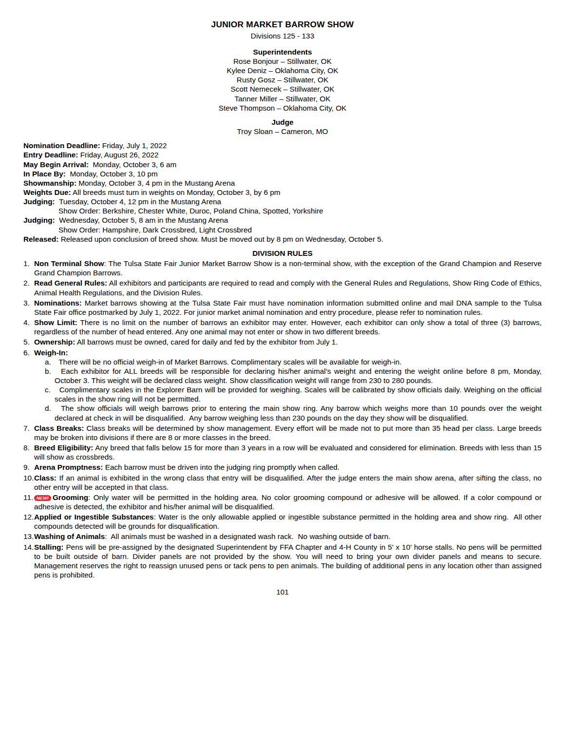JUNIOR MARKET BARROW SHOW
Divisions 125 - 133
Superintendents
Rose Bonjour – Stillwater, OK
Kylee Deniz – Oklahoma City, OK
Rusty Gosz – Stillwater, OK
Scott Nemecek – Stillwater, OK
Tanner Miller – Stillwater, OK
Steve Thompson – Oklahoma City, OK
Judge
Troy Sloan – Cameron, MO
Nomination Deadline: Friday, July 1, 2022
Entry Deadline: Friday, August 26, 2022
May Begin Arrival: Monday, October 3, 6 am
In Place By: Monday, October 3, 10 pm
Showmanship: Monday, October 3, 4 pm in the Mustang Arena
Weights Due: All breeds must turn in weights on Monday, October 3, by 6 pm
Judging: Tuesday, October 4, 12 pm in the Mustang Arena
Show Order: Berkshire, Chester White, Duroc, Poland China, Spotted, Yorkshire
Judging: Wednesday, October 5, 8 am in the Mustang Arena
Show Order: Hampshire, Dark Crossbred, Light Crossbred
Released: Released upon conclusion of breed show. Must be moved out by 8 pm on Wednesday, October 5.
DIVISION RULES
Non Terminal Show: The Tulsa State Fair Junior Market Barrow Show is a non-terminal show, with the exception of the Grand Champion and Reserve Grand Champion Barrows.
Read General Rules: All exhibitors and participants are required to read and comply with the General Rules and Regulations, Show Ring Code of Ethics, Animal Health Regulations, and the Division Rules.
Nominations: Market barrows showing at the Tulsa State Fair must have nomination information submitted online and mail DNA sample to the Tulsa State Fair office postmarked by July 1, 2022. For junior market animal nomination and entry procedure, please refer to nomination rules.
Show Limit: There is no limit on the number of barrows an exhibitor may enter. However, each exhibitor can only show a total of three (3) barrows, regardless of the number of head entered. Any one animal may not enter or show in two different breeds.
Ownership: All barrows must be owned, cared for daily and fed by the exhibitor from July 1.
Weigh-In:
a. There will be no official weigh-in of Market Barrows. Complimentary scales will be available for weigh-in.
b. Each exhibitor for ALL breeds will be responsible for declaring his/her animal’s weight and entering the weight online before 8 pm, Monday, October 3. This weight will be declared class weight. Show classification weight will range from 230 to 280 pounds.
c. Complimentary scales in the Explorer Barn will be provided for weighing. Scales will be calibrated by show officials daily. Weighing on the official scales in the show ring will not be permitted.
d. The show officials will weigh barrows prior to entering the main show ring. Any barrow which weighs more than 10 pounds over the weight declared at check in will be disqualified. Any barrow weighing less than 230 pounds on the day they show will be disqualified.
Class Breaks: Class breaks will be determined by show management. Every effort will be made not to put more than 35 head per class. Large breeds may be broken into divisions if there are 8 or more classes in the breed.
Breed Eligibility: Any breed that falls below 15 for more than 3 years in a row will be evaluated and considered for elimination. Breeds with less than 15 will show as crossbreds.
Arena Promptness: Each barrow must be driven into the judging ring promptly when called.
Class: If an animal is exhibited in the wrong class that entry will be disqualified. After the judge enters the main show arena, after sifting the class, no other entry will be accepted in that class.
NEW!Grooming: Only water will be permitted in the holding area. No color grooming compound or adhesive will be allowed. If a color compound or adhesive is detected, the exhibitor and his/her animal will be disqualified.
Applied or Ingestible Substances: Water is the only allowable applied or ingestible substance permitted in the holding area and show ring. All other compounds detected will be grounds for disqualification.
Washing of Animals: All animals must be washed in a designated wash rack. No washing outside of barn.
Stalling: Pens will be pre-assigned by the designated Superintendent by FFA Chapter and 4-H County in 5’ x 10’ horse stalls. No pens will be permitted to be built outside of barn. Divider panels are not provided by the show. You will need to bring your own divider panels and means to secure. Management reserves the right to reassign unused pens or tack pens to pen animals. The building of additional pens in any location other than assigned pens is prohibited.
101